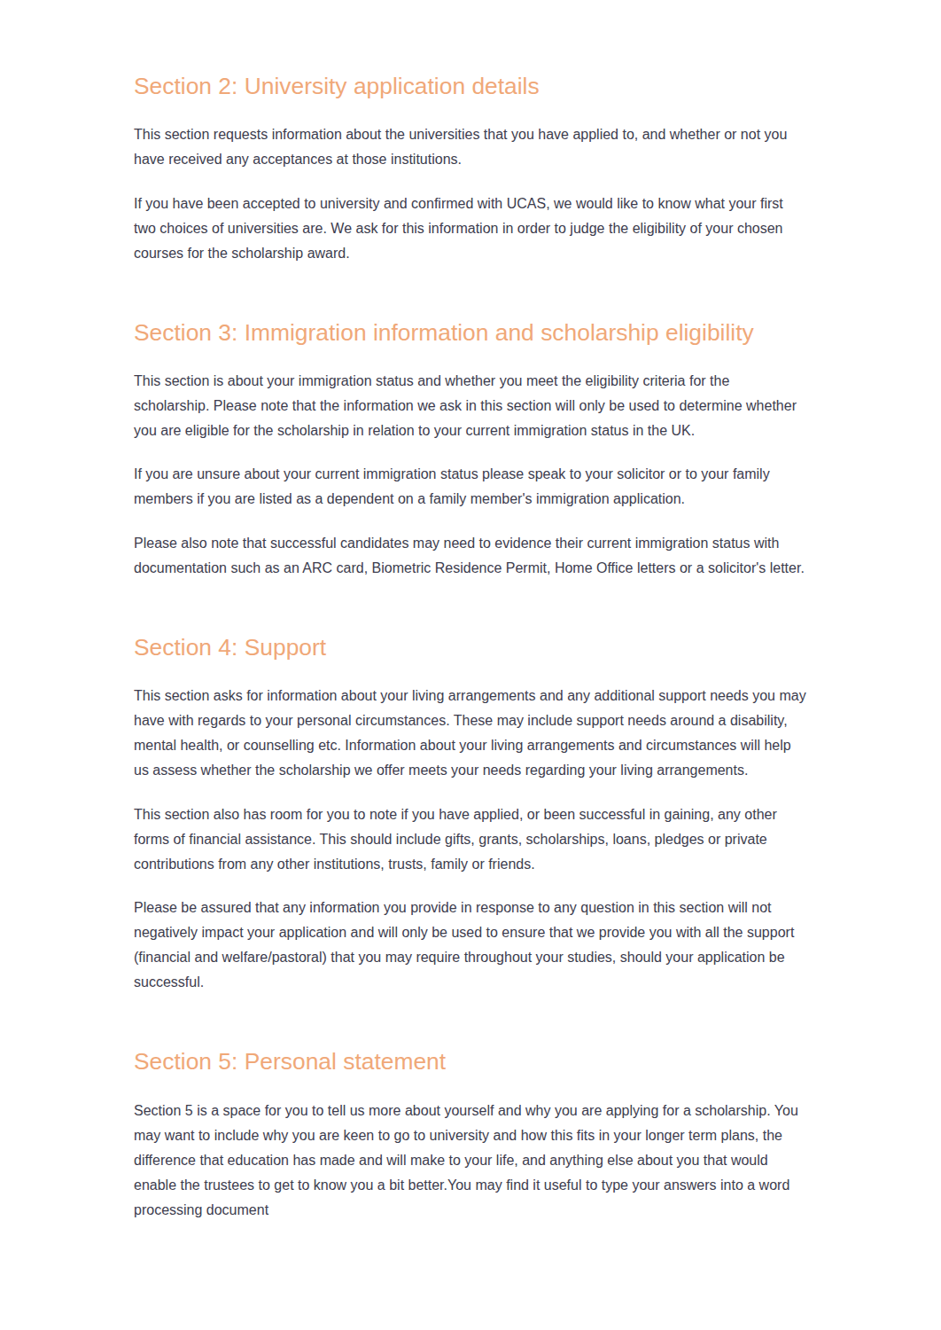Section 2: University application details
This section requests information about the universities that you have applied to, and whether or not you have received any acceptances at those institutions.
If you have been accepted to university and confirmed with UCAS, we would like to know what your first two choices of universities are. We ask for this information in order to judge the eligibility of your chosen courses for the scholarship award.
Section 3: Immigration information and scholarship eligibility
This section is about your immigration status and whether you meet the eligibility criteria for the scholarship. Please note that the information we ask in this section will only be used to determine whether you are eligible for the scholarship in relation to your current immigration status in the UK.
If you are unsure about your current immigration status please speak to your solicitor or to your family members if you are listed as a dependent on a family member's immigration application.
Please also note that successful candidates may need to evidence their current immigration status with documentation such as an ARC card, Biometric Residence Permit, Home Office letters or a solicitor's letter.
Section 4: Support
This section asks for information about your living arrangements and any additional support needs you may have with regards to your personal circumstances. These may include support needs around a disability, mental health, or counselling etc. Information about your living arrangements and circumstances will help us assess whether the scholarship we offer meets your needs regarding your living arrangements.
This section also has room for you to note if you have applied, or been successful in gaining, any other forms of financial assistance. This should include gifts, grants, scholarships, loans, pledges or private contributions from any other institutions, trusts, family or friends.
Please be assured that any information you provide in response to any question in this section will not negatively impact your application and will only be used to ensure that we provide you with all the support (financial and welfare/pastoral) that you may require throughout your studies, should your application be successful.
Section 5: Personal statement
Section 5 is a space for you to tell us more about yourself and why you are applying for a scholarship. You may want to include why you are keen to go to university and how this fits in your longer term plans, the difference that education has made and will make to your life, and anything else about you that would enable the trustees to get to know you a bit better.You may find it useful to type your answers into a word processing document